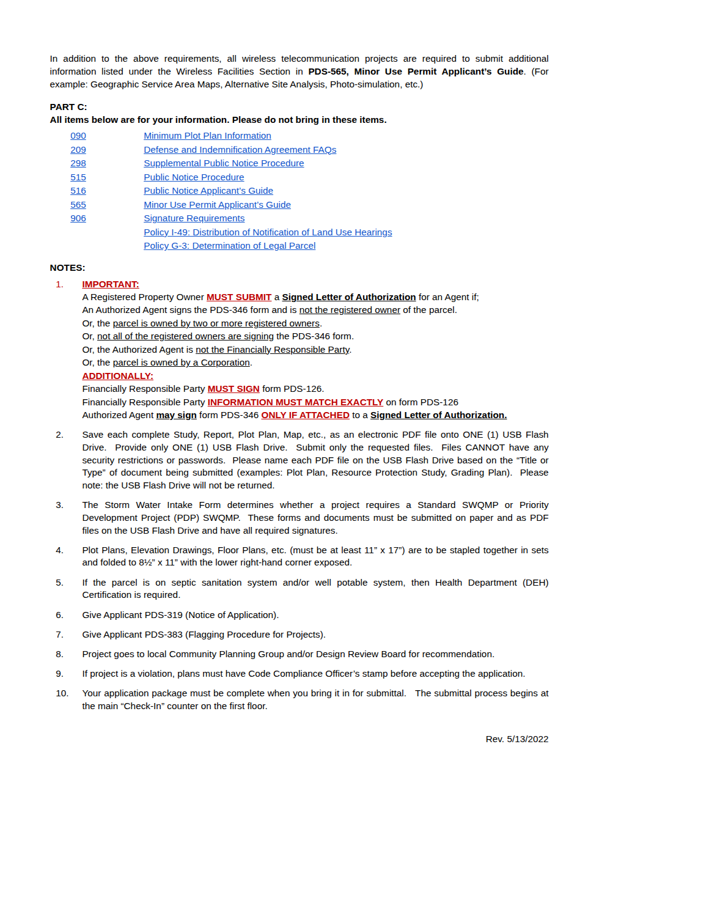In addition to the above requirements, all wireless telecommunication projects are required to submit additional information listed under the Wireless Facilities Section in PDS-565, Minor Use Permit Applicant’s Guide. (For example: Geographic Service Area Maps, Alternative Site Analysis, Photo-simulation, etc.)
PART C:
All items below are for your information. Please do not bring in these items.
| 090 | Minimum Plot Plan Information |
| 209 | Defense and Indemnification Agreement FAQs |
| 298 | Supplemental Public Notice Procedure |
| 515 | Public Notice Procedure |
| 516 | Public Notice Applicant’s Guide |
| 565 | Minor Use Permit Applicant’s Guide |
| 906 | Signature Requirements |
| | Policy I-49: Distribution of Notification of Land Use Hearings |
| | Policy G-3: Determination of Legal Parcel |
NOTES:
IMPORTANT:
A Registered Property Owner MUST SUBMIT a Signed Letter of Authorization for an Agent if;
An Authorized Agent signs the PDS-346 form and is not the registered owner of the parcel.
Or, the parcel is owned by two or more registered owners.
Or, not all of the registered owners are signing the PDS-346 form.
Or, the Authorized Agent is not the Financially Responsible Party.
Or, the parcel is owned by a Corporation.
ADDITIONALLY:
Financially Responsible Party MUST SIGN form PDS-126.
Financially Responsible Party INFORMATION MUST MATCH EXACTLY on form PDS-126
Authorized Agent may sign form PDS-346 ONLY IF ATTACHED to a Signed Letter of Authorization.
Save each complete Study, Report, Plot Plan, Map, etc., as an electronic PDF file onto ONE (1) USB Flash Drive. Provide only ONE (1) USB Flash Drive. Submit only the requested files. Files CANNOT have any security restrictions or passwords. Please name each PDF file on the USB Flash Drive based on the “Title or Type” of document being submitted (examples: Plot Plan, Resource Protection Study, Grading Plan). Please note: the USB Flash Drive will not be returned.
The Storm Water Intake Form determines whether a project requires a Standard SWQMP or Priority Development Project (PDP) SWQMP. These forms and documents must be submitted on paper and as PDF files on the USB Flash Drive and have all required signatures.
Plot Plans, Elevation Drawings, Floor Plans, etc. (must be at least 11” x 17”) are to be stapled together in sets and folded to 8½” x 11” with the lower right-hand corner exposed.
If the parcel is on septic sanitation system and/or well potable system, then Health Department (DEH) Certification is required.
Give Applicant PDS-319 (Notice of Application).
Give Applicant PDS-383 (Flagging Procedure for Projects).
Project goes to local Community Planning Group and/or Design Review Board for recommendation.
If project is a violation, plans must have Code Compliance Officer’s stamp before accepting the application.
Your application package must be complete when you bring it in for submittal. The submittal process begins at the main “Check-In” counter on the first floor.
Rev. 5/13/2022